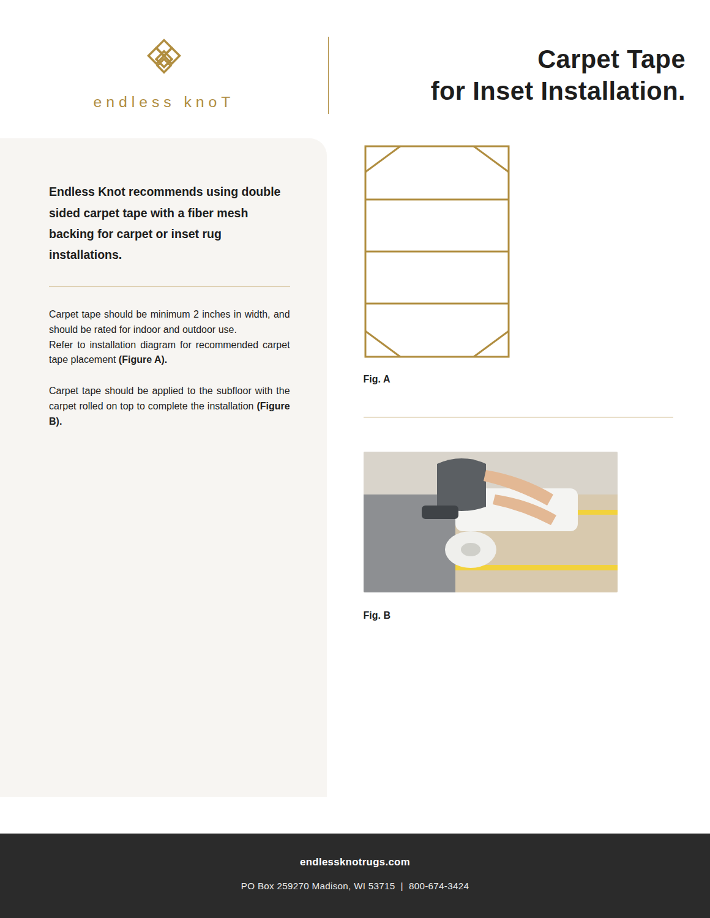endless knot
Carpet Tape
for Inset Installation.
Endless Knot recommends using double sided carpet tape with a fiber mesh backing for carpet or inset rug installations.
Carpet tape should be minimum 2 inches in width, and should be rated for indoor and outdoor use.
Refer to installation diagram for recommended carpet tape placement (Figure A).
Carpet tape should be applied to the subfloor with the carpet rolled on top to complete the installation (Figure B).
Fig. A
Fig. B
endlessknotrugs.com
PO Box 259270 Madison, WI 53715 | 800-674-3424